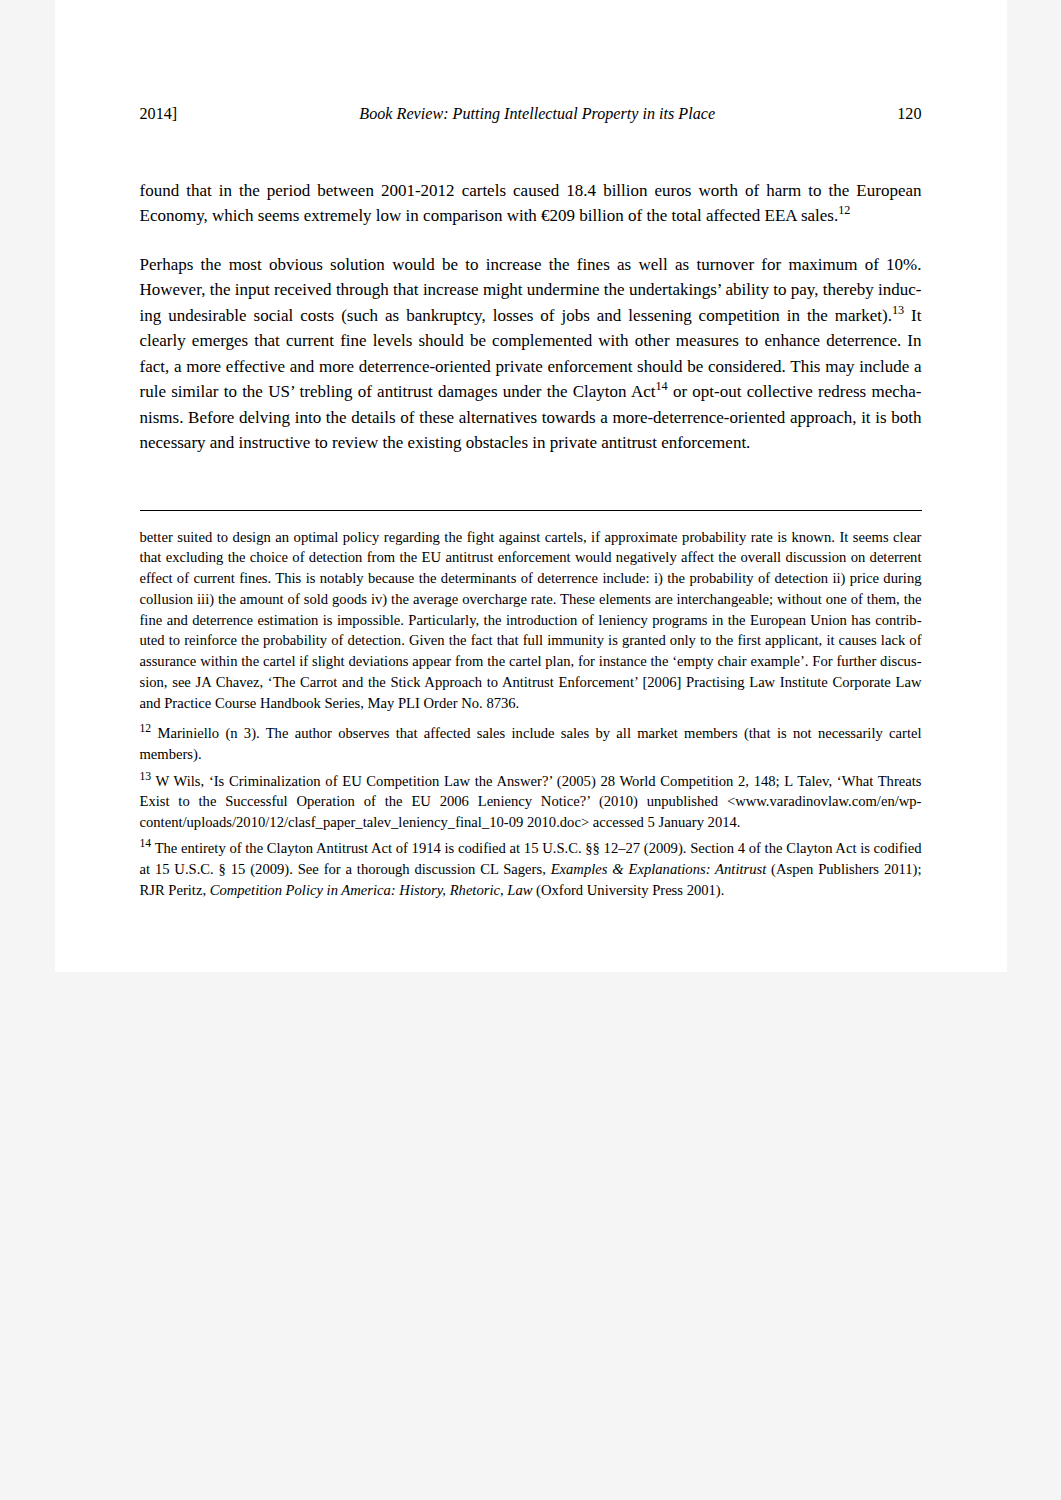2014] Book Review: Putting Intellectual Property in its Place 120
found that in the period between 2001-2012 cartels caused 18.4 billion euros worth of harm to the European Economy, which seems extremely low in comparison with €209 billion of the total affected EEA sales.12
Perhaps the most obvious solution would be to increase the fines as well as turnover for maximum of 10%. However, the input received through that increase might undermine the undertakings’ ability to pay, thereby inducing undesirable social costs (such as bankruptcy, losses of jobs and lessening competition in the market).13 It clearly emerges that current fine levels should be complemented with other measures to enhance deterrence. In fact, a more effective and more deterrence-oriented private enforcement should be considered. This may include a rule similar to the US’ trebling of antitrust damages under the Clayton Act14 or opt-out collective redress mechanisms. Before delving into the details of these alternatives towards a more-deterrence-oriented approach, it is both necessary and instructive to review the existing obstacles in private antitrust enforcement.
better suited to design an optimal policy regarding the fight against cartels, if approximate probability rate is known. It seems clear that excluding the choice of detection from the EU antitrust enforcement would negatively affect the overall discussion on deterrent effect of current fines. This is notably because the determinants of deterrence include: i) the probability of detection ii) price during collusion iii) the amount of sold goods iv) the average overcharge rate. These elements are interchangeable; without one of them, the fine and deterrence estimation is impossible. Particularly, the introduction of leniency programs in the European Union has contributed to reinforce the probability of detection. Given the fact that full immunity is granted only to the first applicant, it causes lack of assurance within the cartel if slight deviations appear from the cartel plan, for instance the ‘empty chair example’. For further discussion, see JA Chavez, ‘The Carrot and the Stick Approach to Antitrust Enforcement’ [2006] Practising Law Institute Corporate Law and Practice Course Handbook Series, May PLI Order No. 8736.
12 Mariniello (n 3). The author observes that affected sales include sales by all market members (that is not necessarily cartel members).
13 W Wils, ‘Is Criminalization of EU Competition Law the Answer?’ (2005) 28 World Competition 2, 148; L Talev, ‘What Threats Exist to the Successful Operation of the EU 2006 Leniency Notice?’ (2010) unpublished <www.varadinovlaw.com/en/wp-content/uploads/2010/12/clasf_paper_talev_leniency_final_10-09 2010.doc> accessed 5 January 2014.
14 The entirety of the Clayton Antitrust Act of 1914 is codified at 15 U.S.C. §§ 12–27 (2009). Section 4 of the Clayton Act is codified at 15 U.S.C. § 15 (2009). See for a thorough discussion CL Sagers, Examples & Explanations: Antitrust (Aspen Publishers 2011); RJR Peritz, Competition Policy in America: History, Rhetoric, Law (Oxford University Press 2001).